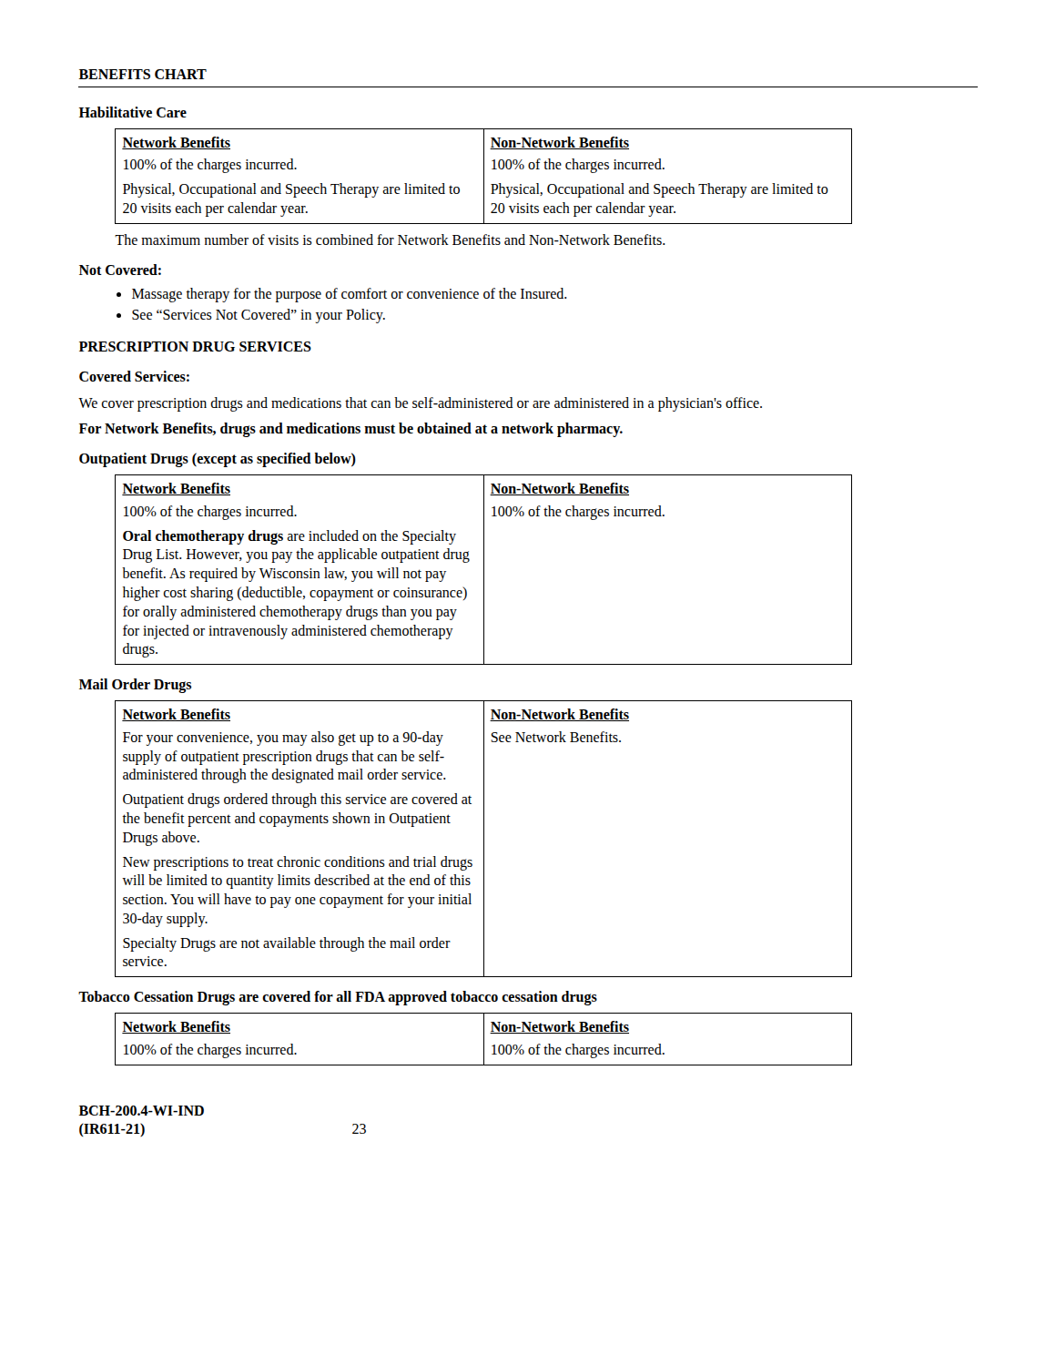BENEFITS CHART
Habilitative Care
| Network Benefits 100% of the charges incurred. Physical, Occupational and Speech Therapy are limited to 20 visits each per calendar year. | Non-Network Benefits 100% of the charges incurred. Physical, Occupational and Speech Therapy are limited to 20 visits each per calendar year. |
The maximum number of visits is combined for Network Benefits and Non-Network Benefits.
Not Covered:
Massage therapy for the purpose of comfort or convenience of the Insured.
See “Services Not Covered” in your Policy.
PRESCRIPTION DRUG SERVICES
Covered Services:
We cover prescription drugs and medications that can be self-administered or are administered in a physician's office.
For Network Benefits, drugs and medications must be obtained at a network pharmacy.
Outpatient Drugs (except as specified below)
| Network Benefits 100% of the charges incurred. Oral chemotherapy drugs are included on the Specialty Drug List. However, you pay the applicable outpatient drug benefit. As required by Wisconsin law, you will not pay higher cost sharing (deductible, copayment or coinsurance) for orally administered chemotherapy drugs than you pay for injected or intravenously administered chemotherapy drugs. | Non-Network Benefits 100% of the charges incurred. |
Mail Order Drugs
| Network Benefits For your convenience, you may also get up to a 90-day supply of outpatient prescription drugs that can be self-administered through the designated mail order service. Outpatient drugs ordered through this service are covered at the benefit percent and copayments shown in Outpatient Drugs above. New prescriptions to treat chronic conditions and trial drugs will be limited to quantity limits described at the end of this section. You will have to pay one copayment for your initial 30-day supply. Specialty Drugs are not available through the mail order service. | Non-Network Benefits See Network Benefits. |
Tobacco Cessation Drugs are covered for all FDA approved tobacco cessation drugs
| Network Benefits 100% of the charges incurred. | Non-Network Benefits 100% of the charges incurred. |
BCH-200.4-WI-IND
(IR611-21)23